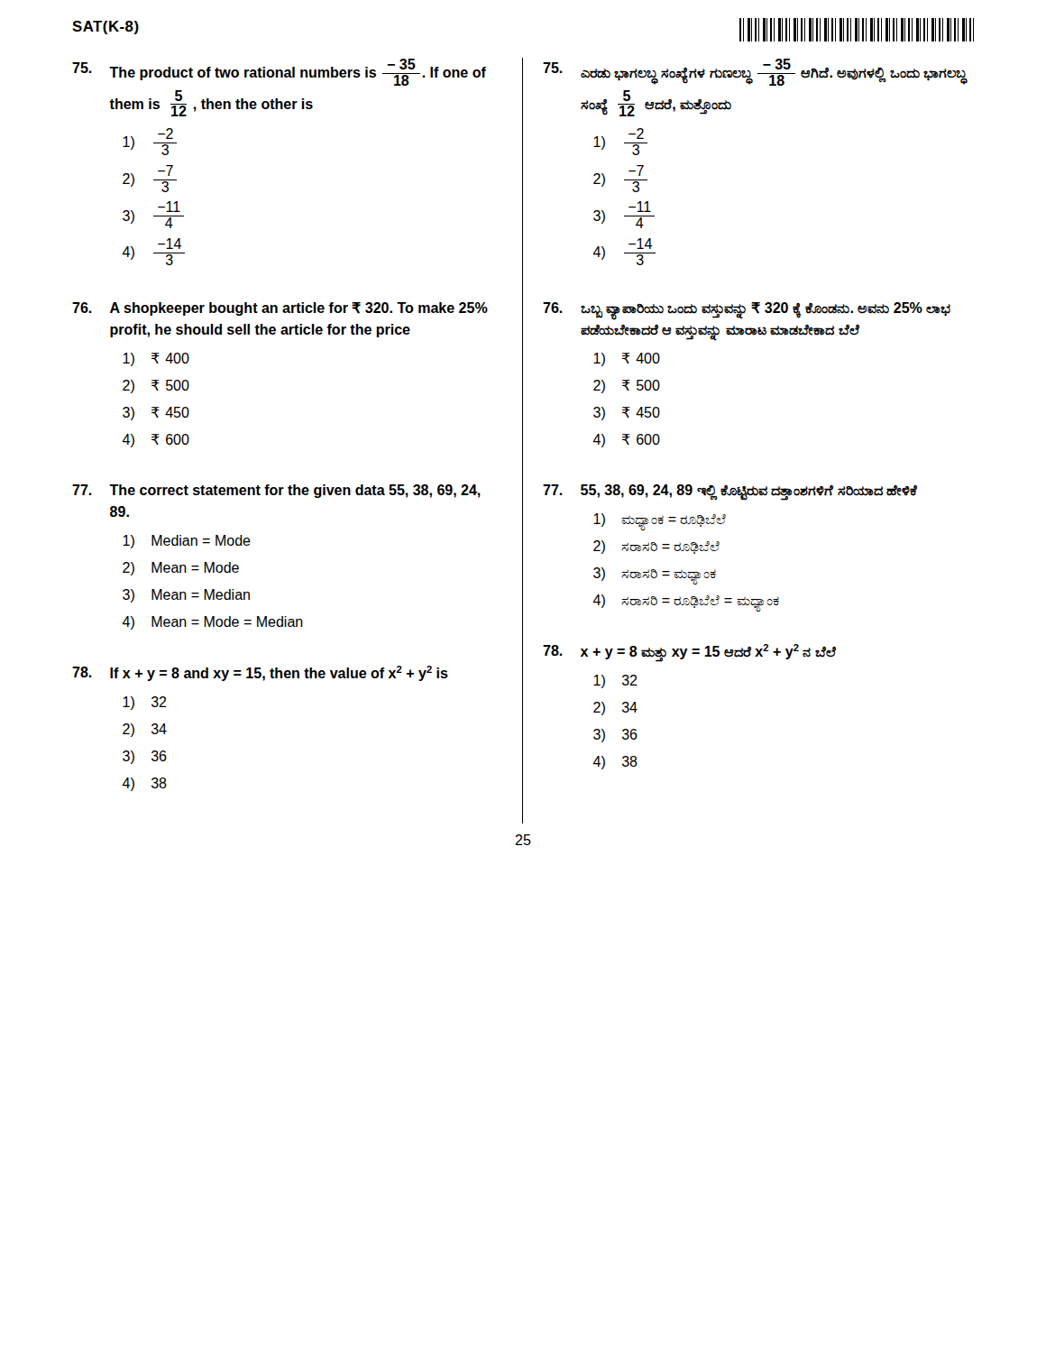SAT(K-8)
75.
The product of two rational numbers is − 3518. If one of them is 512, then the other is
1) −23
2) −73
3) −114
4) −143
76.
A shopkeeper bought an article for ₹ 320. To make 25% profit, he should sell the article for the price
1) ₹ 400
2) ₹ 500
3) ₹ 450
4) ₹ 600
77.
The correct statement for the given data 55, 38, 69, 24, 89.
1) Median = Mode
2) Mean = Mode
3) Mean = Median
4) Mean = Mode = Median
78.
If x + y = 8 and xy = 15, then the value of x2 + y2 is
1) 32
2) 34
3) 36
4) 38
75.
ಎರಡು ಭಾಗಲಬ್ಧ ಸಂಖ್ಯೆಗಳ ಗುಣಲಬ್ಧ − 3518 ಆಗಿದೆ. ಅವುಗಳಲ್ಲಿ ಒಂದು ಭಾಗಲಬ್ಧ ಸಂಖ್ಯೆ 512 ಆದರೆ, ಮತ್ತೊಂದು
1) −23
2) −73
3) −114
4) −143
76.
ಒಬ್ಬ ವ್ಯಾಪಾರಿಯು ಒಂದು ವಸ್ತುವನ್ನು ₹ 320 ಕ್ಕೆ ಕೊಂಡನು. ಅವನು 25% ಲಾಭ ಪಡೆಯಬೇಕಾದರೆ ಆ ವಸ್ತುವನ್ನು ಮಾರಾಟ ಮಾಡಬೇಕಾದ ಬೆಲೆ
1) ₹ 400
2) ₹ 500
3) ₹ 450
4) ₹ 600
77.
55, 38, 69, 24, 89 ಇಲ್ಲಿ ಕೊಟ್ಟಿರುವ ದತ್ತಾಂಶಗಳಿಗೆ ಸರಿಯಾದ ಹೇಳಿಕೆ
1) ಮಧ್ಯಾಂಕ = ರೂಢಿಬೆಲೆ
2) ಸರಾಸರಿ = ರೂಢಿಬೆಲೆ
3) ಸರಾಸರಿ = ಮಧ್ಯಾಂಕ
4) ಸರಾಸರಿ = ರೂಢಿಬೆಲೆ = ಮಧ್ಯಾಂಕ
78.
x + y = 8 ಮತ್ತು xy = 15 ಆದರೆ x2 + y2 ನ ಬೆಲೆ
1) 32
2) 34
3) 36
4) 38
25